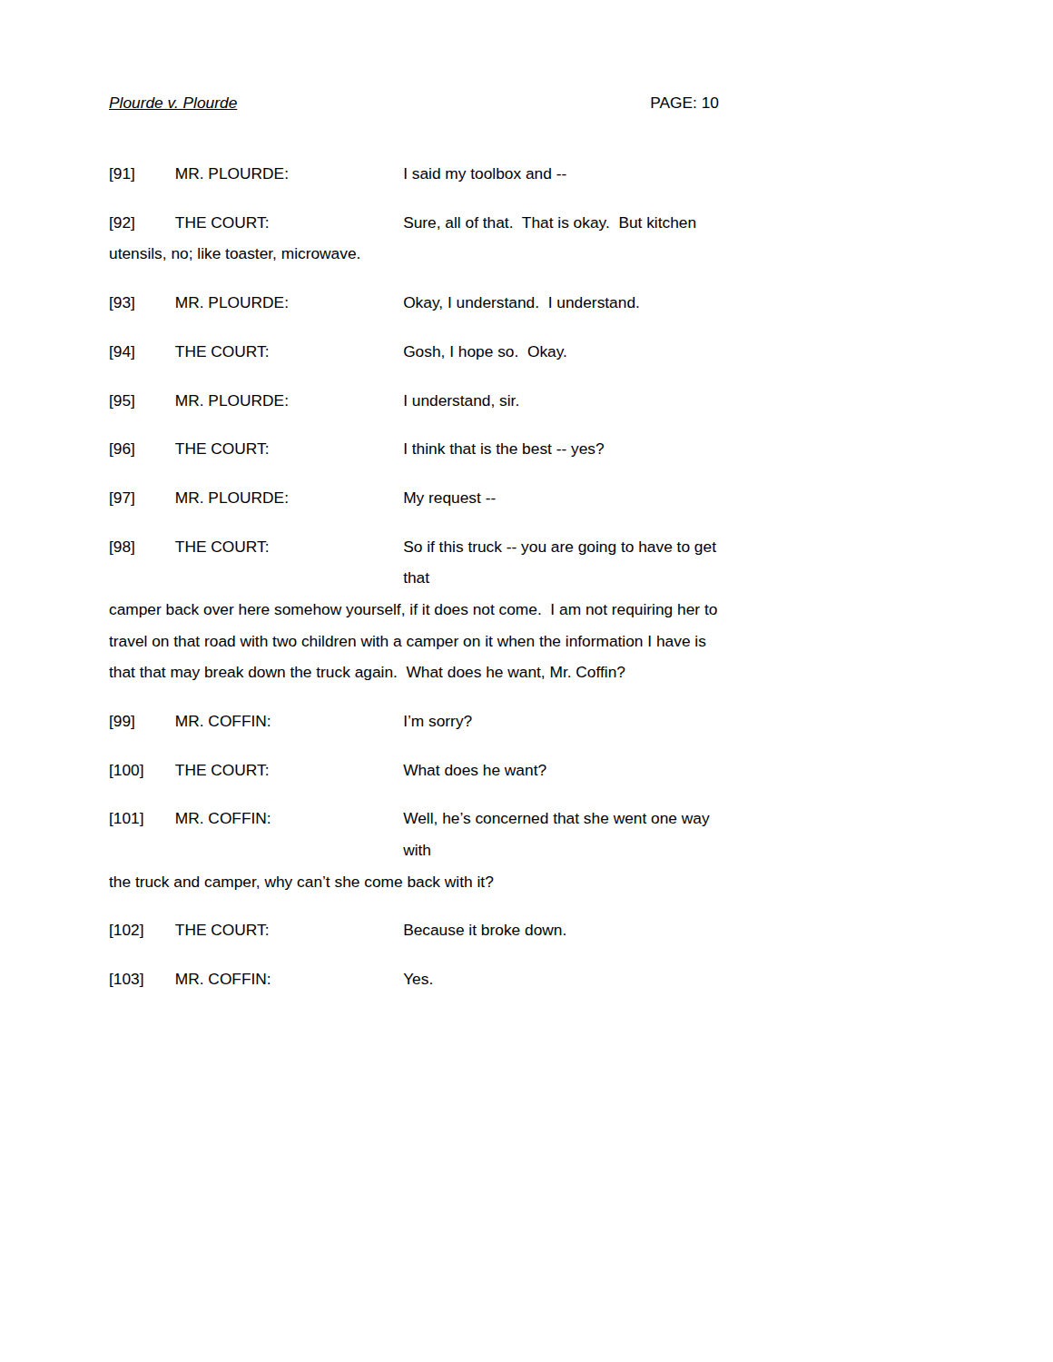Plourde v. Plourde PAGE: 10
[91] MR. PLOURDE: I said my toolbox and --
[92] THE COURT: Sure, all of that. That is okay. But kitchen
utensils, no; like toaster, microwave.
[93] MR. PLOURDE: Okay, I understand. I understand.
[94] THE COURT: Gosh, I hope so. Okay.
[95] MR. PLOURDE: I understand, sir.
[96] THE COURT: I think that is the best -- yes?
[97] MR. PLOURDE: My request --
[98] THE COURT: So if this truck -- you are going to have to get that
camper back over here somehow yourself, if it does not come. I am not requiring her to travel on that road with two children with a camper on it when the information I have is that that may break down the truck again. What does he want, Mr. Coffin?
[99] MR. COFFIN: I’m sorry?
[100] THE COURT: What does he want?
[101] MR. COFFIN: Well, he’s concerned that she went one way with
the truck and camper, why can’t she come back with it?
[102] THE COURT: Because it broke down.
[103] MR. COFFIN: Yes.